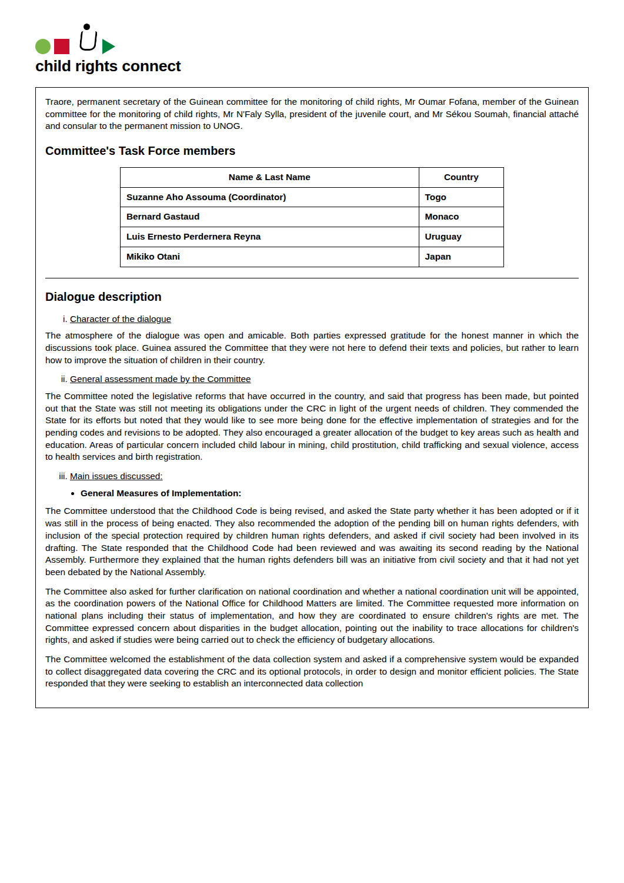child rights connect
Traore, permanent secretary of the Guinean committee for the monitoring of child rights, Mr Oumar Fofana, member of the Guinean committee for the monitoring of child rights, Mr N'Faly Sylla, president of the juvenile court, and Mr Sékou Soumah, financial attaché and consular to the permanent mission to UNOG.
Committee's Task Force members
| Name & Last Name | Country |
| --- | --- |
| Suzanne Aho Assouma (Coordinator) | Togo |
| Bernard Gastaud | Monaco |
| Luis Ernesto Perdernera Reyna | Uruguay |
| Mikiko Otani | Japan |
Dialogue description
Character of the dialogue
The atmosphere of the dialogue was open and amicable. Both parties expressed gratitude for the honest manner in which the discussions took place. Guinea assured the Committee that they were not here to defend their texts and policies, but rather to learn how to improve the situation of children in their country.
General assessment made by the Committee
The Committee noted the legislative reforms that have occurred in the country, and said that progress has been made, but pointed out that the State was still not meeting its obligations under the CRC in light of the urgent needs of children. They commended the State for its efforts but noted that they would like to see more being done for the effective implementation of strategies and for the pending codes and revisions to be adopted. They also encouraged a greater allocation of the budget to key areas such as health and education. Areas of particular concern included child labour in mining, child prostitution, child trafficking and sexual violence, access to health services and birth registration.
Main issues discussed:
General Measures of Implementation:
The Committee understood that the Childhood Code is being revised, and asked the State party whether it has been adopted or if it was still in the process of being enacted. They also recommended the adoption of the pending bill on human rights defenders, with inclusion of the special protection required by children human rights defenders, and asked if civil society had been involved in its drafting. The State responded that the Childhood Code had been reviewed and was awaiting its second reading by the National Assembly. Furthermore they explained that the human rights defenders bill was an initiative from civil society and that it had not yet been debated by the National Assembly.
The Committee also asked for further clarification on national coordination and whether a national coordination unit will be appointed, as the coordination powers of the National Office for Childhood Matters are limited. The Committee requested more information on national plans including their status of implementation, and how they are coordinated to ensure children's rights are met. The Committee expressed concern about disparities in the budget allocation, pointing out the inability to trace allocations for children's rights, and asked if studies were being carried out to check the efficiency of budgetary allocations.
The Committee welcomed the establishment of the data collection system and asked if a comprehensive system would be expanded to collect disaggregated data covering the CRC and its optional protocols, in order to design and monitor efficient policies. The State responded that they were seeking to establish an interconnected data collection